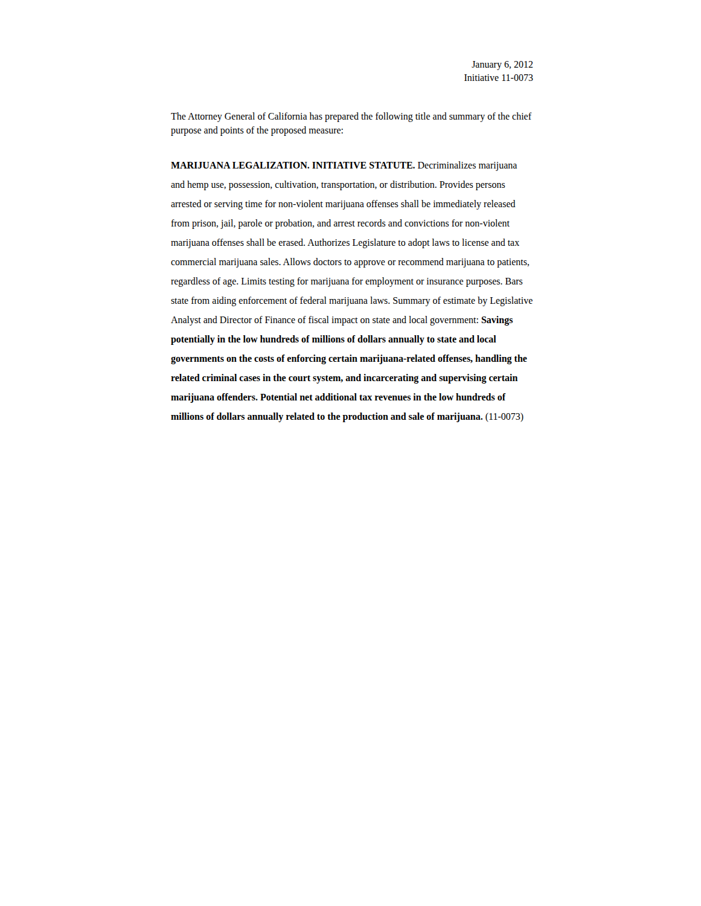January 6, 2012
Initiative 11-0073
The Attorney General of California has prepared the following title and summary of the chief purpose and points of the proposed measure:
MARIJUANA LEGALIZATION. INITIATIVE STATUTE. Decriminalizes marijuana and hemp use, possession, cultivation, transportation, or distribution. Provides persons arrested or serving time for non-violent marijuana offenses shall be immediately released from prison, jail, parole or probation, and arrest records and convictions for non-violent marijuana offenses shall be erased. Authorizes Legislature to adopt laws to license and tax commercial marijuana sales. Allows doctors to approve or recommend marijuana to patients, regardless of age. Limits testing for marijuana for employment or insurance purposes. Bars state from aiding enforcement of federal marijuana laws. Summary of estimate by Legislative Analyst and Director of Finance of fiscal impact on state and local government: Savings potentially in the low hundreds of millions of dollars annually to state and local governments on the costs of enforcing certain marijuana-related offenses, handling the related criminal cases in the court system, and incarcerating and supervising certain marijuana offenders. Potential net additional tax revenues in the low hundreds of millions of dollars annually related to the production and sale of marijuana. (11-0073)